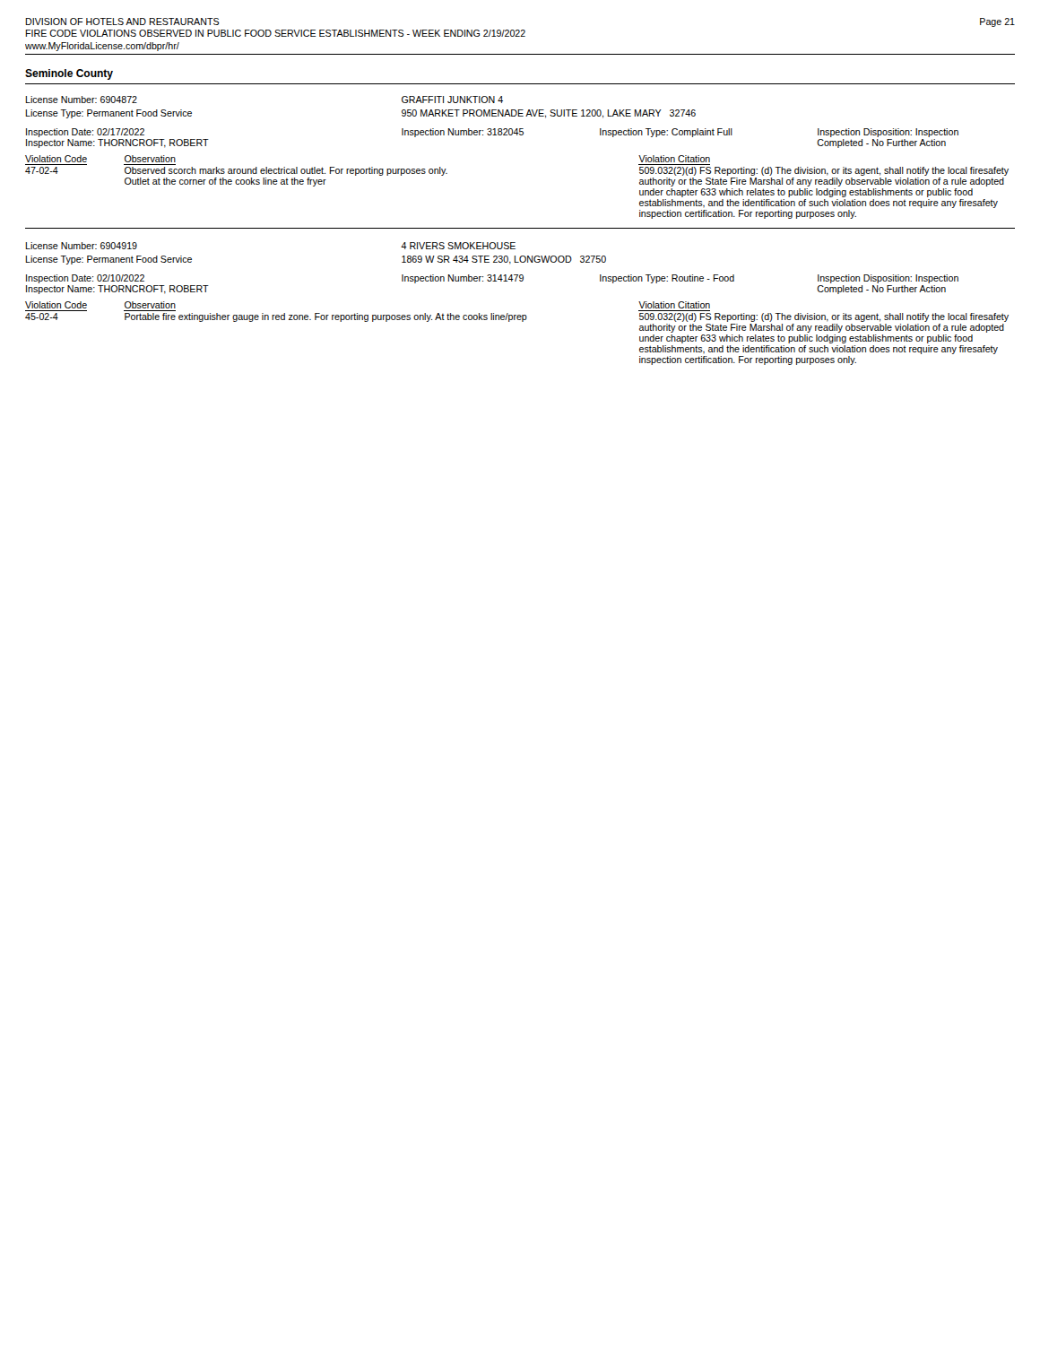Page 21
DIVISION OF HOTELS AND RESTAURANTS
FIRE CODE VIOLATIONS OBSERVED IN PUBLIC FOOD SERVICE ESTABLISHMENTS - WEEK ENDING 2/19/2022
www.MyFloridaLicense.com/dbpr/hr/
Seminole County
| License Number: 6904872 | GRAFFITI JUNKTION 4 |
| License Type: Permanent Food Service | 950 MARKET PROMENADE AVE, SUITE 1200, LAKE MARY 32746 |
| Inspection Date: 02/17/2022 Inspector Name: THORNCROFT, ROBERT | Inspection Number: 3182045 | Inspection Type: Complaint Full | Inspection Disposition: Inspection Completed - No Further Action |
| Violation Code | Observation | Violation Citation |
| 47-02-4 | Observed scorch marks around electrical outlet. For reporting purposes only. Outlet at the corner of the cooks line at the fryer | 509.032(2)(d) FS Reporting: (d) The division, or its agent, shall notify the local firesafety authority or the State Fire Marshal of any readily observable violation of a rule adopted under chapter 633 which relates to public lodging establishments or public food establishments, and the identification of such violation does not require any firesafety inspection certification. For reporting purposes only. |
| License Number: 6904919 | 4 RIVERS SMOKEHOUSE |
| License Type: Permanent Food Service | 1869 W SR 434 STE 230, LONGWOOD 32750 |
| Inspection Date: 02/10/2022 Inspector Name: THORNCROFT, ROBERT | Inspection Number: 3141479 | Inspection Type: Routine - Food | Inspection Disposition: Inspection Completed - No Further Action |
| Violation Code | Observation | Violation Citation |
| 45-02-4 | Portable fire extinguisher gauge in red zone. For reporting purposes only. At the cooks line/prep | 509.032(2)(d) FS Reporting: (d) The division, or its agent, shall notify the local firesafety authority or the State Fire Marshal of any readily observable violation of a rule adopted under chapter 633 which relates to public lodging establishments or public food establishments, and the identification of such violation does not require any firesafety inspection certification. For reporting purposes only. |